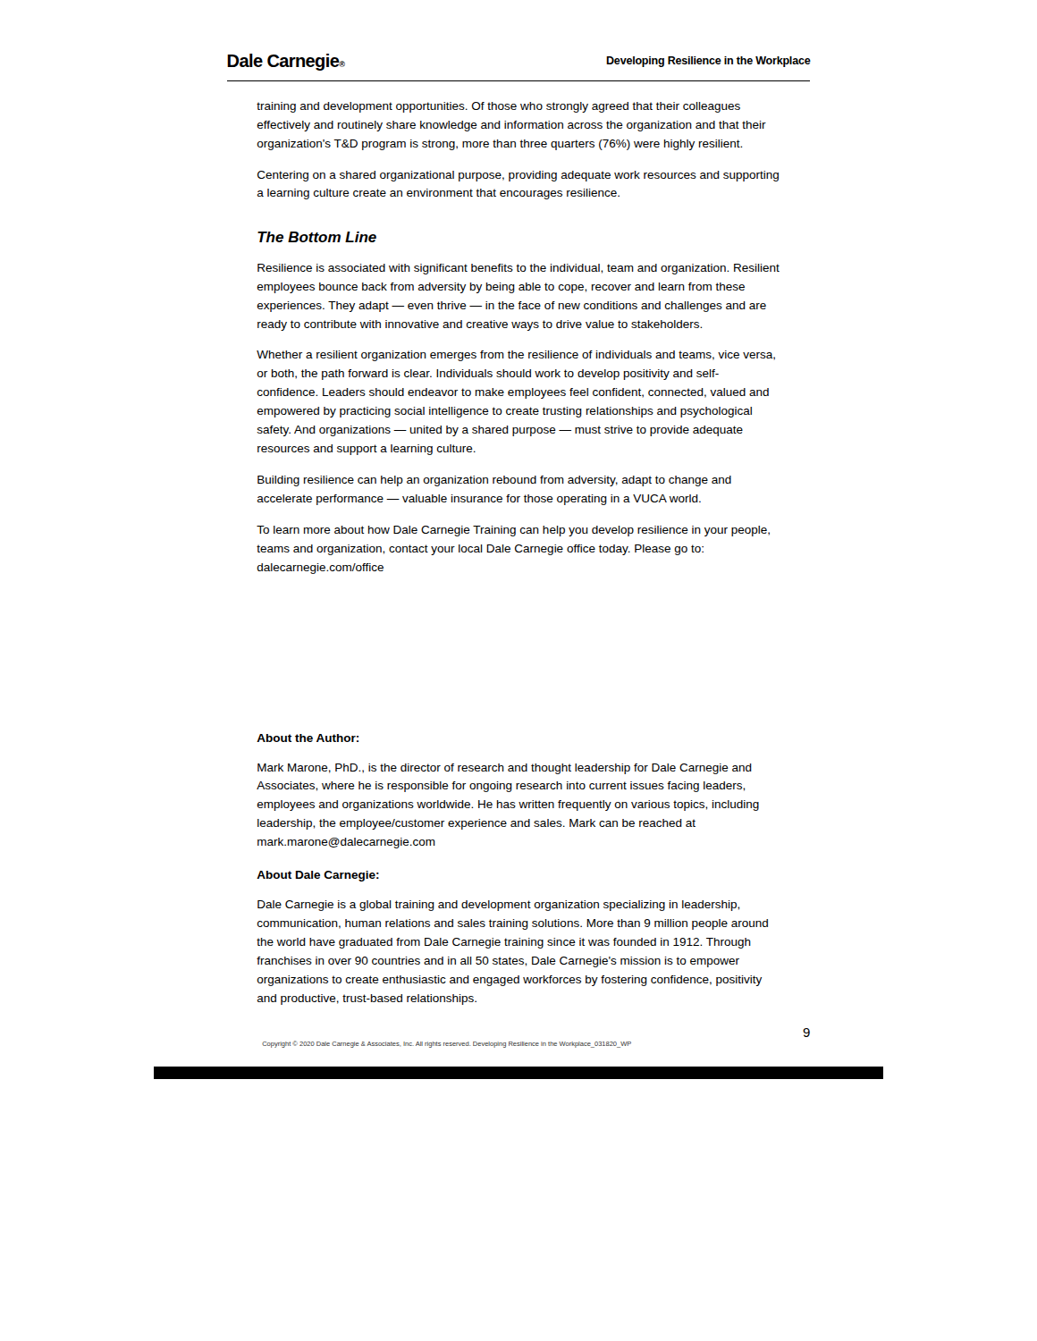Dale Carnegie®
Developing Resilience in the Workplace
training and development opportunities. Of those who strongly agreed that their colleagues effectively and routinely share knowledge and information across the organization and that their organization's T&D program is strong, more than three quarters (76%) were highly resilient.
Centering on a shared organizational purpose, providing adequate work resources and supporting a learning culture create an environment that encourages resilience.
The Bottom Line
Resilience is associated with significant benefits to the individual, team and organization. Resilient employees bounce back from adversity by being able to cope, recover and learn from these experiences. They adapt — even thrive — in the face of new conditions and challenges and are ready to contribute with innovative and creative ways to drive value to stakeholders.
Whether a resilient organization emerges from the resilience of individuals and teams, vice versa, or both, the path forward is clear. Individuals should work to develop positivity and self-confidence. Leaders should endeavor to make employees feel confident, connected, valued and empowered by practicing social intelligence to create trusting relationships and psychological safety. And organizations — united by a shared purpose — must strive to provide adequate resources and support a learning culture.
Building resilience can help an organization rebound from adversity, adapt to change and accelerate performance — valuable insurance for those operating in a VUCA world.
To learn more about how Dale Carnegie Training can help you develop resilience in your people, teams and organization, contact your local Dale Carnegie office today. Please go to: dalecarnegie.com/office
About the Author:
Mark Marone, PhD., is the director of research and thought leadership for Dale Carnegie and Associates, where he is responsible for ongoing research into current issues facing leaders, employees and organizations worldwide. He has written frequently on various topics, including leadership, the employee/customer experience and sales. Mark can be reached at mark.marone@dalecarnegie.com
About Dale Carnegie:
Dale Carnegie is a global training and development organization specializing in leadership, communication, human relations and sales training solutions. More than 9 million people around the world have graduated from Dale Carnegie training since it was founded in 1912. Through franchises in over 90 countries and in all 50 states, Dale Carnegie's mission is to empower organizations to create enthusiastic and engaged workforces by fostering confidence, positivity and productive, trust-based relationships.
Copyright © 2020 Dale Carnegie & Associates, Inc. All rights reserved. Developing Resilience in the Workplace_031820_WP
9